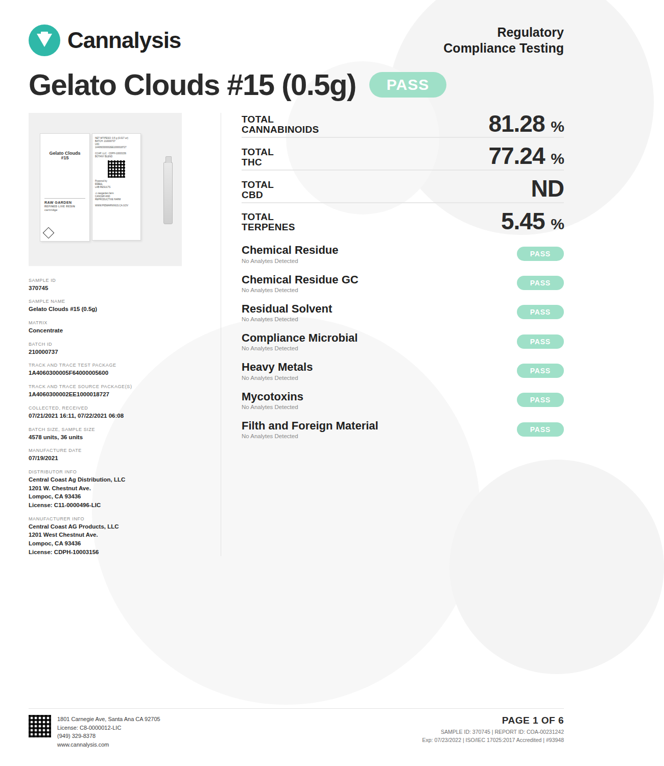Cannalysis
Regulatory
Compliance Testing
Gelato Clouds #15 (0.5g)
PASS
Gelato Clouds
#15
RAW GARDEN
REFINED LIVE RESIN
cartridge
NET WT/PESO: 0.5 g (0.017 oz)
BATCH: 210000737
UID:
1A4060300002EE1000018727
CCAP, LLC · CDPH-10003156
BOTANY BLEND
Powered by
CCELL
LAB RESULTS
⚠ rawgarden.farm
CANCER AND
REPRODUCTIVE HARM
WWW.P65WARNINGS.CA.GOV
Sample ID
370745
Sample Name
Gelato Clouds #15 (0.5g)
Matrix
Concentrate
Batch ID
210000737
Track and Trace Test Package
1A4060300005F64000005600
Track and Trace Source Package(s)
1A4060300002EE1000018727
Collected, Received
07/21/2021 16:11, 07/22/2021 06:08
Batch Size, Sample Size
4578 units, 36 units
Manufacture Date
07/19/2021
Distributor Info
Central Coast Ag Distribution, LLC
1201 W. Chestnut Ave.
Lompoc, CA 93436
License: C11-0000496-LIC
Manufacturer Info
Central Coast AG Products, LLC
1201 West Chestnut Ave.
Lompoc, CA 93436
License: CDPH-10003156
Total
Cannabinoids
81.28 %
Total
THC
77.24 %
Total
CBD
ND
Total
Terpenes
5.45 %
Chemical Residue
No Analytes Detected
PASS
Chemical Residue GC
No Analytes Detected
PASS
Residual Solvent
No Analytes Detected
PASS
Compliance Microbial
No Analytes Detected
PASS
Heavy Metals
No Analytes Detected
PASS
Mycotoxins
No Analytes Detected
PASS
Filth and Foreign Material
No Analytes Detected
PASS
1801 Carnegie Ave, Santa Ana CA 92705
License: C8-0000012-LIC
(949) 329-8378
www.cannalysis.com
PAGE 1 OF 6
SAMPLE ID: 370745 | REPORT ID: COA-00231242
Exp: 07/23/2022 | ISO/IEC 17025:2017 Accredited | #93948